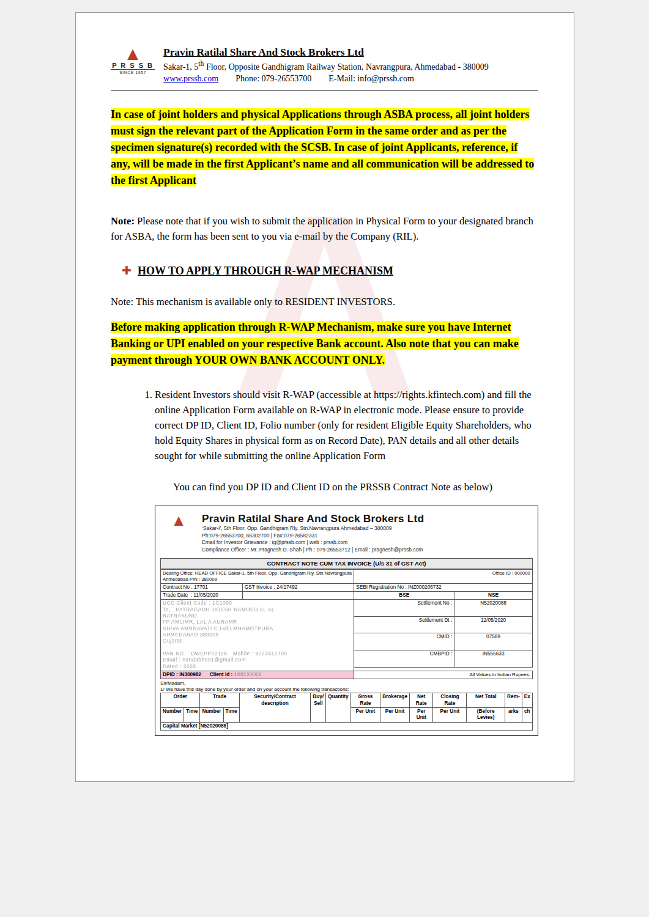A
▲
P R S S B
SINCE 1957
Pravin Ratilal Share And Stock Brokers Ltd
Sakar-1, 5th Floor, Opposite Gandhigram Railway Station, Navrangpura, Ahmedabad - 380009
www.prssb.com Phone: 079-26553700 E-Mail: info@prssb.com
In case of joint holders and physical Applications through ASBA process, all joint holders must sign the relevant part of the Application Form in the same order and as per the specimen signature(s) recorded with the SCSB. In case of joint Applicants, reference, if any, will be made in the first Applicant’s name and all communication will be addressed to the first Applicant
Note: Please note that if you wish to submit the application in Physical Form to your designated branch for ASBA, the form has been sent to you via e-mail by the Company (RIL).
✚
HOW TO APPLY THROUGH R-WAP MECHANISM
Note: This mechanism is available only to RESIDENT INVESTORS.
Before making application through R-WAP Mechanism, make sure you have Internet Banking or UPI enabled on your respective Bank account. Also note that you can make payment through YOUR OWN BANK ACCOUNT ONLY.
Resident Investors should visit R-WAP (accessible at https://rights.kfintech.com) and fill the online Application Form available on R-WAP in electronic mode. Please ensure to provide correct DP ID, Client ID, Folio number (only for resident Eligible Equity Shareholders, who hold Equity Shares in physical form as on Record Date), PAN details and all other details sought for while submitting the online Application Form
You can find you DP ID and Client ID on the PRSSB Contract Note as below)
▲
Pravin Ratilal Share And Stock Brokers Ltd
‘Sakar-I’, 5th Floor, Opp. Gandhigram Rly. Stn.Navrangpura Ahmedabad – 380009
Ph:079-26553700, 66302700 | Fax:079-26582331
Email for Investor Grievance : ig@prssb.com | web : prssb.com
Compliance Officer : Mr. Pragnesh D. Shah | Ph : 079-26553712 | Email : pragnesh@prssb.com
CONTRACT NOTE CUM TAX INVOICE (U/s 31 of GST Act)
| Dealing Office: HEAD OFFICE Sakar-1, 5th Floor, Opp. Gandhigram Rly. Stn.Navrangpura Ahmedabad PIN : 380009 | Office ID : 000000 |
| Contract No : 17701 | GST Invoice : 24/17492 | SEBI Registration No : INZ000206732 |
| Trade Date : 11/05/2020 | | BSE | NSE |
| UCC Client Code : 1C1000 To, PATRAGADH JIGESH NAMDEO AL AL RATNAKUND FP AMLIMR, LAL A AURAMR SHIVA AMRNAVATI C LVELMHAMOTPURA AHMEDABAD 380009 Gujarat PAN NO. : DWEPP2212K Mobile : 9723417700 Email : nandabh001@gmail.com Dated : 2020 | Settlement No : | N52020088 |
| Settlement Dt : | 12/05/2020 |
| CMID : | 07589 |
| CMBPID : | IN555633 |
| DPID : IN300982 Client Id : 1001XXXX | All Values in Indian Rupees. |
Sir/Madam,
1/ We have this day done by your order and on your account the following transactions:
| Order | Trade | Security/Contract description | Buy/ Sell | Quantity | Gross Rate | Brokerage | Net Rate | Closing Rate | Net Total | Rem- | Ex |
| Number | Time | Number | Time | Per Unit | Per Unit | Per Unit | Per Unit | (Before Levies) | arks | ch |
| Capital Market [N52020088] |